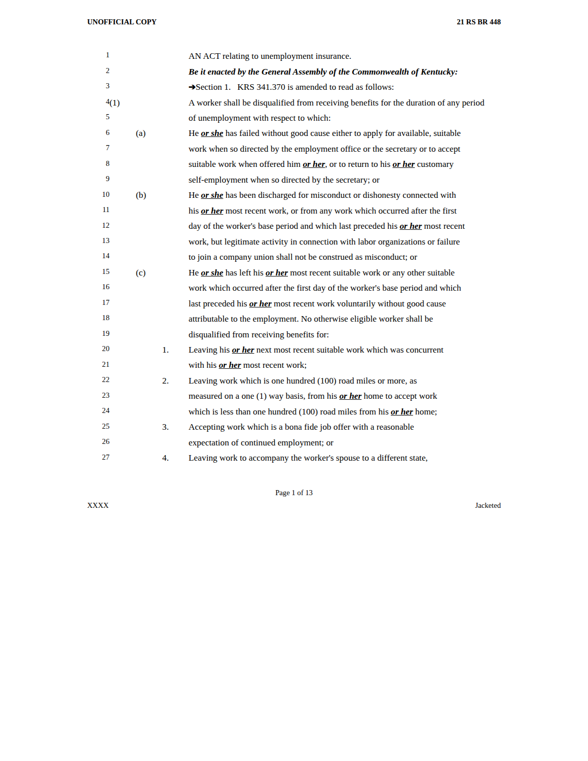Unofficial Copy
21 RS BR 448
| 1 | | | | AN ACT relating to unemployment insurance. |
| 2 | | | | Be it enacted by the General Assembly of the Commonwealth of Kentucky: |
| 3 | | | | ➔ Section 1. KRS 341.370 is amended to read as follows: |
| 4 | (1) | | | A worker shall be disqualified from receiving benefits for the duration of any period |
| 5 | | | | of unemployment with respect to which: |
| 6 | | (a) | | He or she has failed without good cause either to apply for available, suitable |
| 7 | | | | work when so directed by the employment office or the secretary or to accept |
| 8 | | | | suitable work when offered him or her , or to return to his or her customary |
| 9 | | | | self-employment when so directed by the secretary; or |
| 10 | | (b) | | He or she has been discharged for misconduct or dishonesty connected with |
| 11 | | | | his or her most recent work, or from any work which occurred after the first |
| 12 | | | | day of the worker's base period and which last preceded his or her most recent |
| 13 | | | | work, but legitimate activity in connection with labor organizations or failure |
| 14 | | | | to join a company union shall not be construed as misconduct; or |
| 15 | | (c) | | He or she has left his or her most recent suitable work or any other suitable |
| 16 | | | | work which occurred after the first day of the worker's base period and which |
| 17 | | | | last preceded his or her most recent work voluntarily without good cause |
| 18 | | | | attributable to the employment. No otherwise eligible worker shall be |
| 19 | | | | disqualified from receiving benefits for: |
| 20 | | | 1. | Leaving his or her next most recent suitable work which was concurrent |
| 21 | | | | with his or her most recent work; |
| 22 | | | 2. | Leaving work which is one hundred (100) road miles or more, as |
| 23 | | | | measured on a one (1) way basis, from his or her home to accept work |
| 24 | | | | which is less than one hundred (100) road miles from his or her home; |
| 25 | | | 3. | Accepting work which is a bona fide job offer with a reasonable |
| 26 | | | | expectation of continued employment; or |
| 27 | | | 4. | Leaving work to accompany the worker's spouse to a different state, |
Page 1 of 13
XXXX
Jacketed